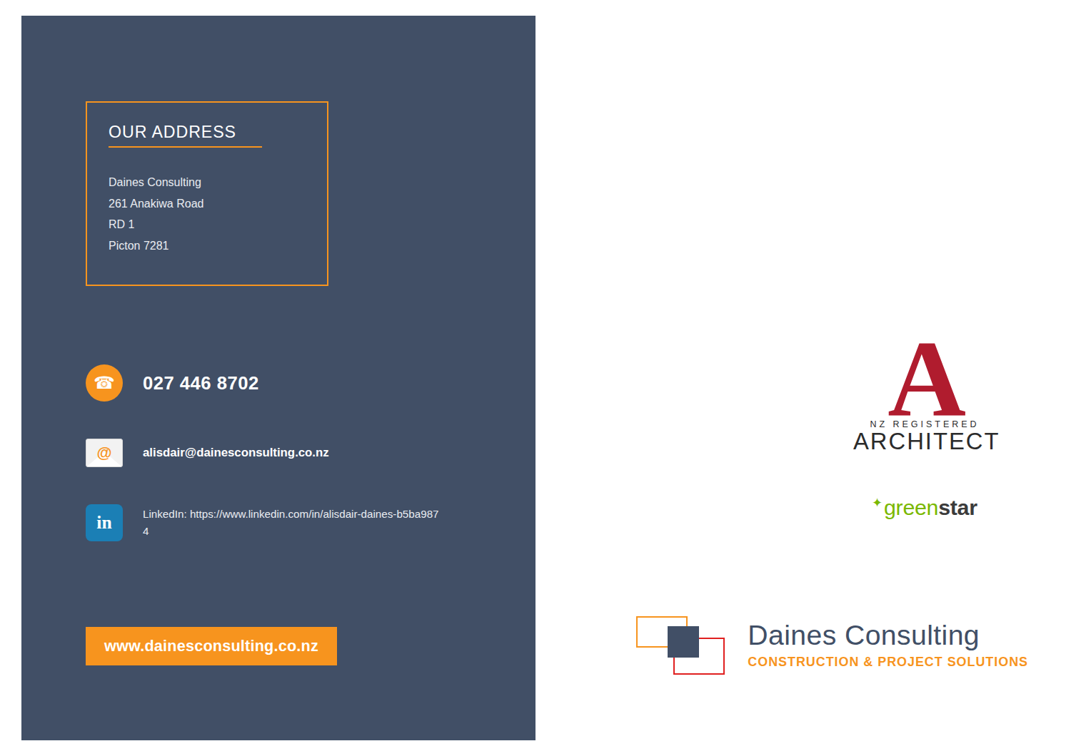OUR ADDRESS
Daines Consulting
261 Anakiwa Road
RD 1
Picton 7281
☎ 027 446 8702
@ alisdair@dainesconsulting.co.nz
in LinkedIn: https://www.linkedin.com/in/alisdair-daines-b5ba9874
www.dainesconsulting.co.nz
A NZ REGISTERED ARCHITECT
✦green star
Daines Consulting
CONSTRUCTION & PROJECT SOLUTIONS